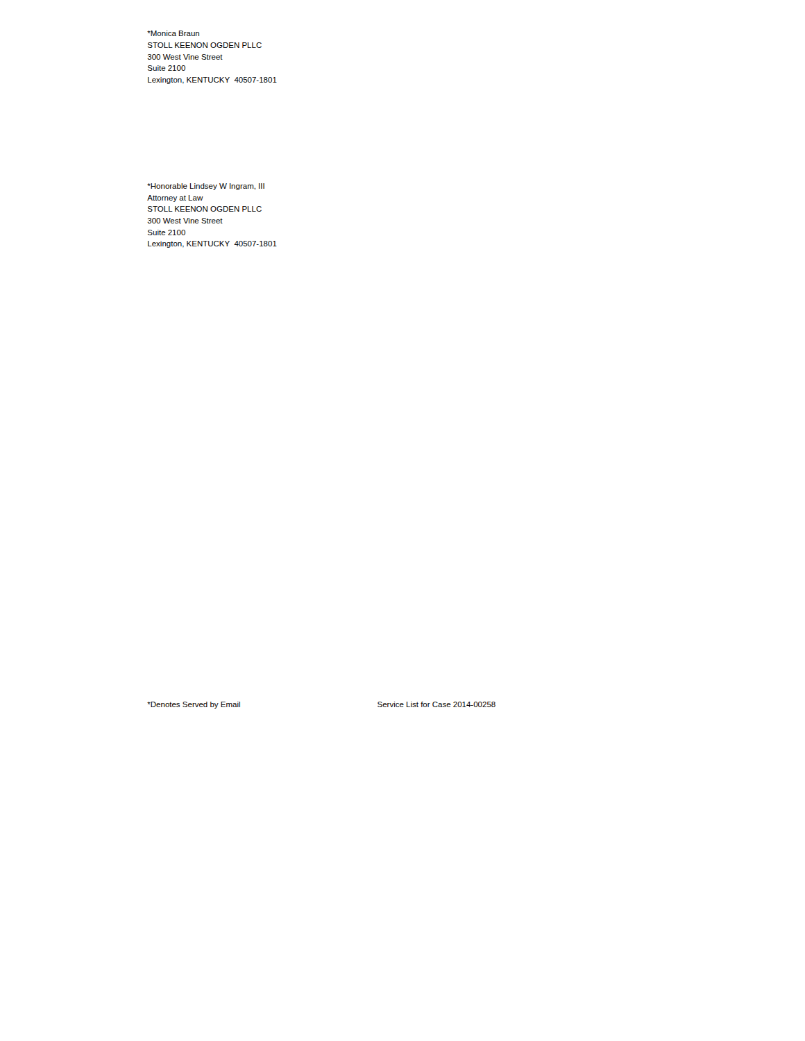*Monica Braun
STOLL KEENON OGDEN PLLC
300 West Vine Street
Suite 2100
Lexington, KENTUCKY 40507-1801
*Honorable Lindsey W Ingram, III
Attorney at Law
STOLL KEENON OGDEN PLLC
300 West Vine Street
Suite 2100
Lexington, KENTUCKY 40507-1801
*Denotes Served by Email
Service List for Case 2014-00258